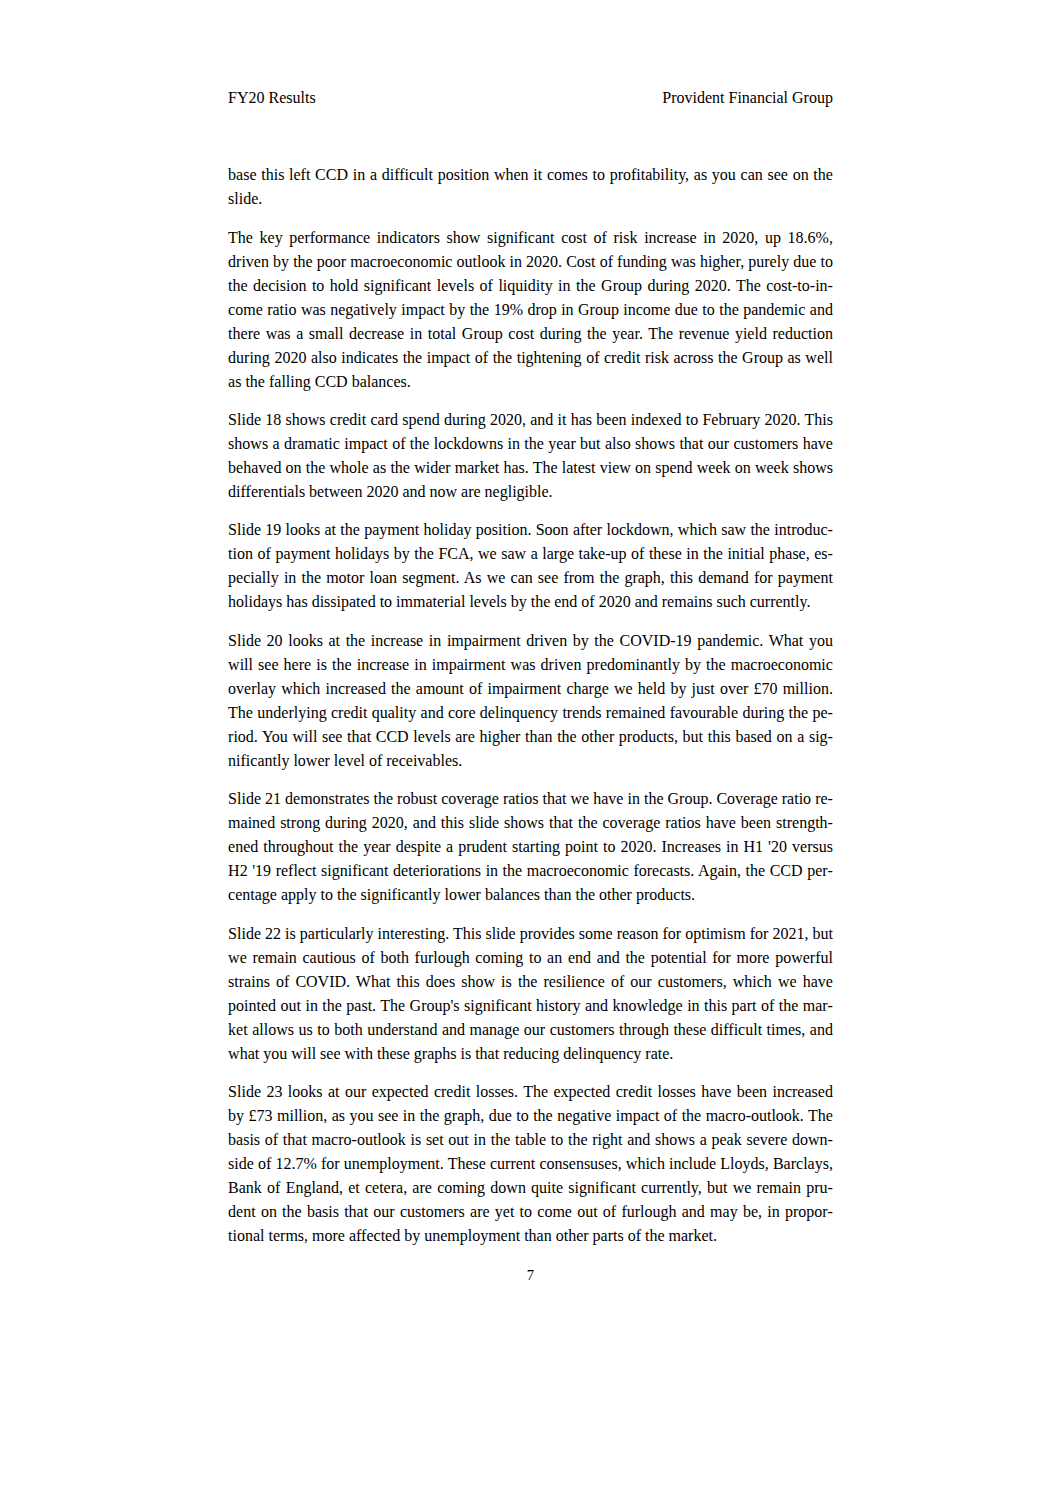FY20 Results
Provident Financial Group
base this left CCD in a difficult position when it comes to profitability, as you can see on the slide.
The key performance indicators show significant cost of risk increase in 2020, up 18.6%, driven by the poor macroeconomic outlook in 2020. Cost of funding was higher, purely due to the decision to hold significant levels of liquidity in the Group during 2020. The cost-to-income ratio was negatively impact by the 19% drop in Group income due to the pandemic and there was a small decrease in total Group cost during the year. The revenue yield reduction during 2020 also indicates the impact of the tightening of credit risk across the Group as well as the falling CCD balances.
Slide 18 shows credit card spend during 2020, and it has been indexed to February 2020. This shows a dramatic impact of the lockdowns in the year but also shows that our customers have behaved on the whole as the wider market has. The latest view on spend week on week shows differentials between 2020 and now are negligible.
Slide 19 looks at the payment holiday position. Soon after lockdown, which saw the introduction of payment holidays by the FCA, we saw a large take-up of these in the initial phase, especially in the motor loan segment. As we can see from the graph, this demand for payment holidays has dissipated to immaterial levels by the end of 2020 and remains such currently.
Slide 20 looks at the increase in impairment driven by the COVID-19 pandemic. What you will see here is the increase in impairment was driven predominantly by the macroeconomic overlay which increased the amount of impairment charge we held by just over £70 million. The underlying credit quality and core delinquency trends remained favourable during the period. You will see that CCD levels are higher than the other products, but this based on a significantly lower level of receivables.
Slide 21 demonstrates the robust coverage ratios that we have in the Group. Coverage ratio remained strong during 2020, and this slide shows that the coverage ratios have been strengthened throughout the year despite a prudent starting point to 2020. Increases in H1 '20 versus H2 '19 reflect significant deteriorations in the macroeconomic forecasts. Again, the CCD percentage apply to the significantly lower balances than the other products.
Slide 22 is particularly interesting. This slide provides some reason for optimism for 2021, but we remain cautious of both furlough coming to an end and the potential for more powerful strains of COVID. What this does show is the resilience of our customers, which we have pointed out in the past. The Group's significant history and knowledge in this part of the market allows us to both understand and manage our customers through these difficult times, and what you will see with these graphs is that reducing delinquency rate.
Slide 23 looks at our expected credit losses. The expected credit losses have been increased by £73 million, as you see in the graph, due to the negative impact of the macro-outlook. The basis of that macro-outlook is set out in the table to the right and shows a peak severe downside of 12.7% for unemployment. These current consensuses, which include Lloyds, Barclays, Bank of England, et cetera, are coming down quite significant currently, but we remain prudent on the basis that our customers are yet to come out of furlough and may be, in proportional terms, more affected by unemployment than other parts of the market.
7